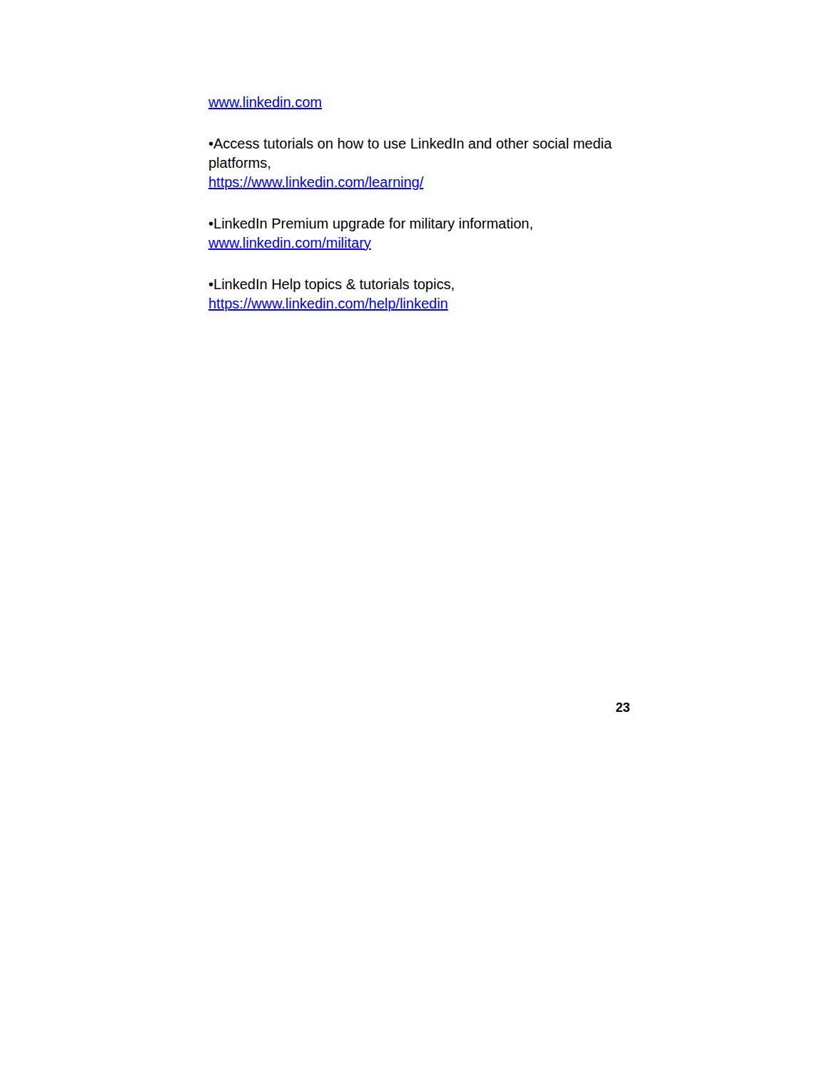www.linkedin.com
•Access tutorials on how to use LinkedIn and other social media platforms,
https://www.linkedin.com/learning/
•LinkedIn Premium upgrade for military information,
www.linkedin.com/military
•LinkedIn Help topics & tutorials topics,
https://www.linkedin.com/help/linkedin
23